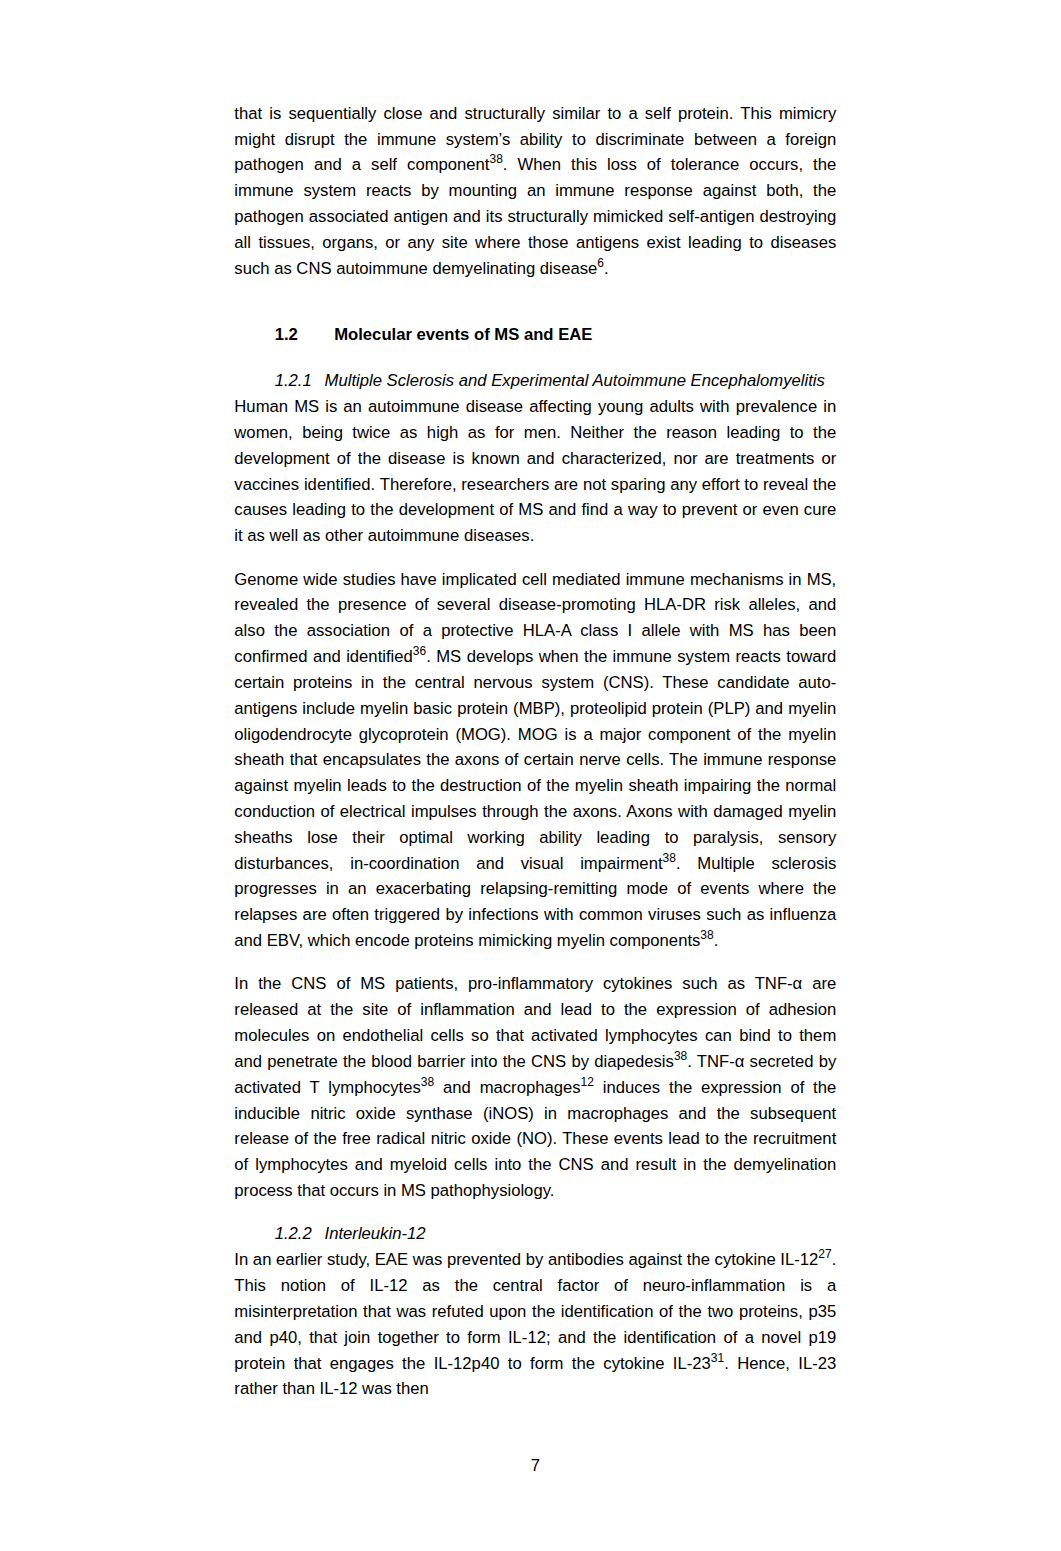that is sequentially close and structurally similar to a self protein. This mimicry might disrupt the immune system’s ability to discriminate between a foreign pathogen and a self component38. When this loss of tolerance occurs, the immune system reacts by mounting an immune response against both, the pathogen associated antigen and its structurally mimicked self-antigen destroying all tissues, organs, or any site where those antigens exist leading to diseases such as CNS autoimmune demyelinating disease6.
1.2 Molecular events of MS and EAE
1.2.1 Multiple Sclerosis and Experimental Autoimmune Encephalomyelitis
Human MS is an autoimmune disease affecting young adults with prevalence in women, being twice as high as for men. Neither the reason leading to the development of the disease is known and characterized, nor are treatments or vaccines identified. Therefore, researchers are not sparing any effort to reveal the causes leading to the development of MS and find a way to prevent or even cure it as well as other autoimmune diseases.
Genome wide studies have implicated cell mediated immune mechanisms in MS, revealed the presence of several disease-promoting HLA-DR risk alleles, and also the association of a protective HLA-A class I allele with MS has been confirmed and identified36. MS develops when the immune system reacts toward certain proteins in the central nervous system (CNS). These candidate auto-antigens include myelin basic protein (MBP), proteolipid protein (PLP) and myelin oligodendrocyte glycoprotein (MOG). MOG is a major component of the myelin sheath that encapsulates the axons of certain nerve cells. The immune response against myelin leads to the destruction of the myelin sheath impairing the normal conduction of electrical impulses through the axons. Axons with damaged myelin sheaths lose their optimal working ability leading to paralysis, sensory disturbances, in-coordination and visual impairment38. Multiple sclerosis progresses in an exacerbating relapsing-remitting mode of events where the relapses are often triggered by infections with common viruses such as influenza and EBV, which encode proteins mimicking myelin components38.
In the CNS of MS patients, pro-inflammatory cytokines such as TNF-α are released at the site of inflammation and lead to the expression of adhesion molecules on endothelial cells so that activated lymphocytes can bind to them and penetrate the blood barrier into the CNS by diapedesis38. TNF-α secreted by activated T lymphocytes38 and macrophages12 induces the expression of the inducible nitric oxide synthase (iNOS) in macrophages and the subsequent release of the free radical nitric oxide (NO). These events lead to the recruitment of lymphocytes and myeloid cells into the CNS and result in the demyelination process that occurs in MS pathophysiology.
1.2.2 Interleukin-12
In an earlier study, EAE was prevented by antibodies against the cytokine IL-1227. This notion of IL-12 as the central factor of neuro-inflammation is a misinterpretation that was refuted upon the identification of the two proteins, p35 and p40, that join together to form IL-12; and the identification of a novel p19 protein that engages the IL-12p40 to form the cytokine IL-2331. Hence, IL-23 rather than IL-12 was then
7